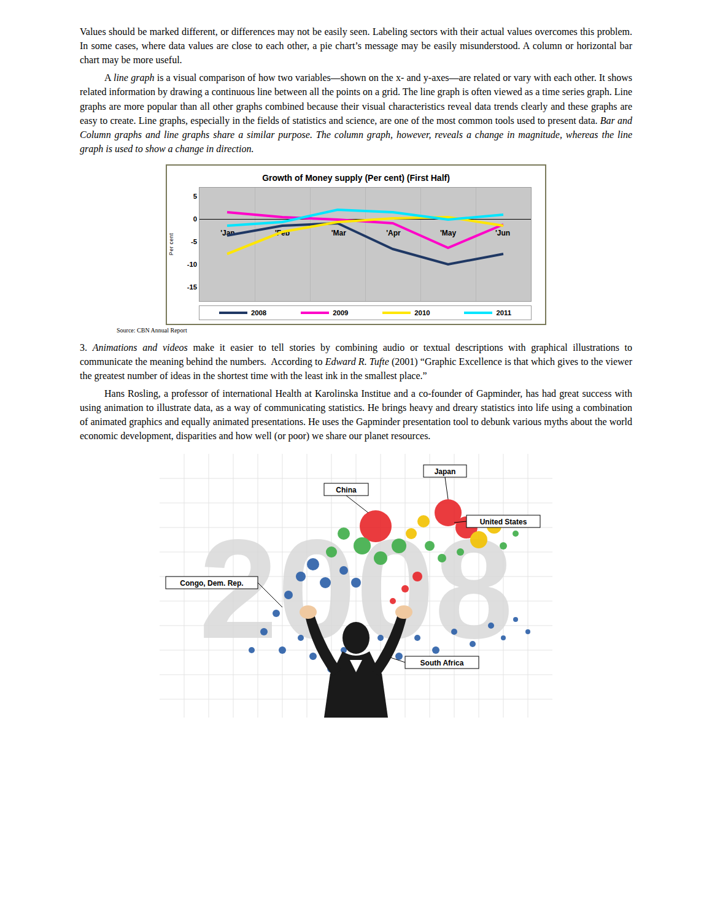Values should be marked different, or differences may not be easily seen. Labeling sectors with their actual values overcomes this problem. In some cases, where data values are close to each other, a pie chart’s message may be easily misunderstood. A column or horizontal bar chart may be more useful.
A line graph is a visual comparison of how two variables—shown on the x- and y-axes—are related or vary with each other. It shows related information by drawing a continuous line between all the points on a grid. The line graph is often viewed as a time series graph. Line graphs are more popular than all other graphs combined because their visual characteristics reveal data trends clearly and these graphs are easy to create. Line graphs, especially in the fields of statistics and science, are one of the most common tools used to present data. Bar and Column graphs and line graphs share a similar purpose. The column graph, however, reveals a change in magnitude, whereas the line graph is used to show a change in direction.
Growth of Money supply (Per cent) (First Half)
Per cent
5 0 -5 -10 -15
'Jan
'Feb
'Mar
'Apr
'May
'Jun
2008
2009
2010
2011
Source: CBN Annual Report
3. Animations and videos make it easier to tell stories by combining audio or textual descriptions with graphical illustrations to communicate the meaning behind the numbers. According to Edward R. Tufte (2001) “Graphic Excellence is that which gives to the viewer the greatest number of ideas in the shortest time with the least ink in the smallest place.”
Hans Rosling, a professor of international Health at Karolinska Institue and a co-founder of Gapminder, has had great success with using animation to illustrate data, as a way of communicating statistics. He brings heavy and dreary statistics into life using a combination of animated graphics and equally animated presentations. He uses the Gapminder presentation tool to debunk various myths about the world economic development, disparities and how well (or poor) we share our planet resources.
2008 Japan China United States Congo, Dem. Rep. South Africa